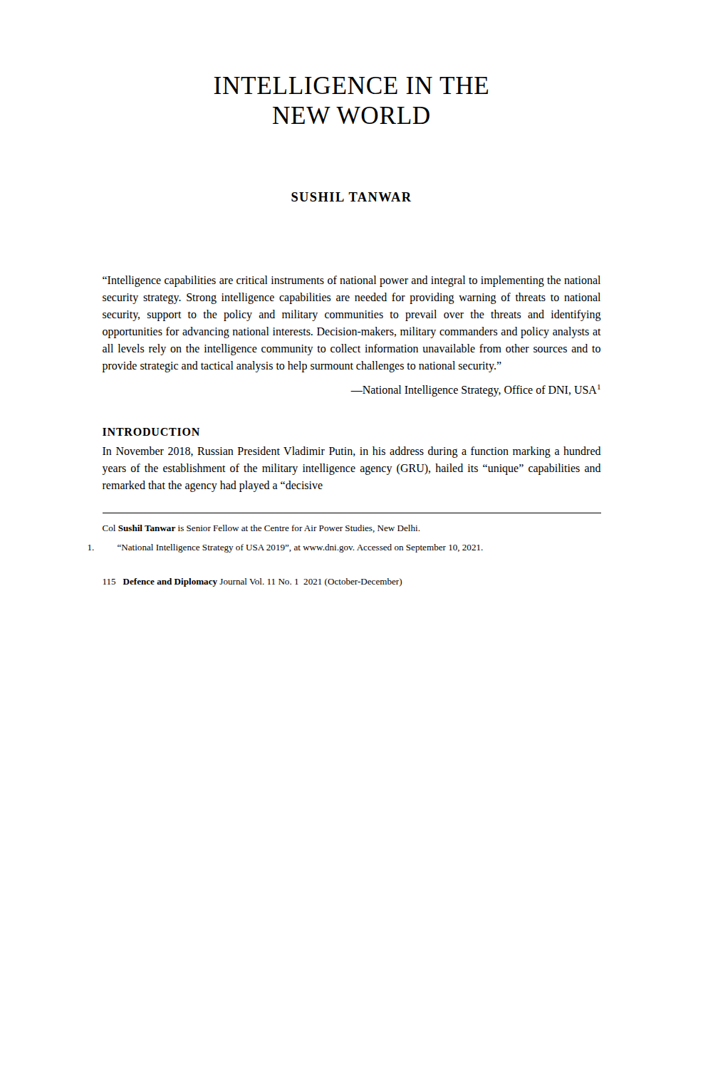INTELLIGENCE IN THE
NEW WORLD
SUSHIL TANWAR
“Intelligence capabilities are critical instruments of national power and integral to implementing the national security strategy. Strong intelligence capabilities are needed for providing warning of threats to national security, support to the policy and military communities to prevail over the threats and identifying opportunities for advancing national interests. Decision-makers, military commanders and policy analysts at all levels rely on the intelligence community to collect information unavailable from other sources and to provide strategic and tactical analysis to help surmount challenges to national security.”
—National Intelligence Strategy, Office of DNI, USA1
INTRODUCTION
In November 2018, Russian President Vladimir Putin, in his address during a function marking a hundred years of the establishment of the military intelligence agency (GRU), hailed its “unique” capabilities and remarked that the agency had played a “decisive
Col Sushil Tanwar is Senior Fellow at the Centre for Air Power Studies, New Delhi.
1.“National Intelligence Strategy of USA 2019”, at www.dni.gov. Accessed on September 10, 2021.
115 Defence and Diplomacy Journal Vol. 11 No. 1 2021 (October-December)